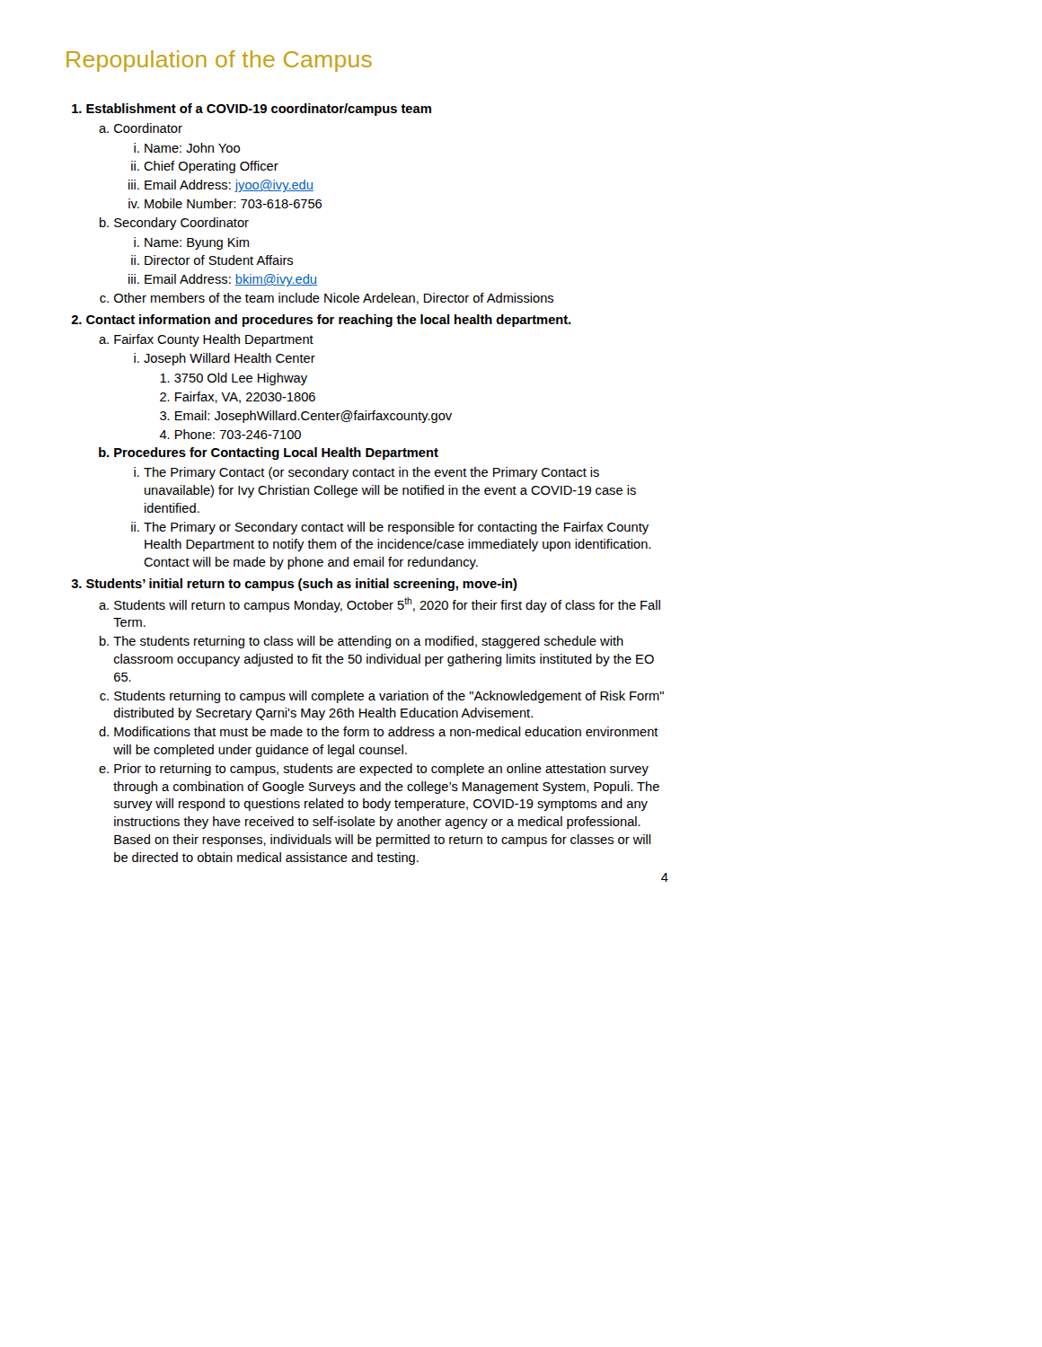Repopulation of the Campus
Establishment of a COVID-19 coordinator/campus team
Coordinator
Name: John Yoo
Chief Operating Officer
Email Address: jyoo@ivy.edu
Mobile Number: 703-618-6756
Secondary Coordinator
Name: Byung Kim
Director of Student Affairs
Email Address: bkim@ivy.edu
Other members of the team include Nicole Ardelean, Director of Admissions
Contact information and procedures for reaching the local health department.
Fairfax County Health Department
Joseph Willard Health Center
3750 Old Lee Highway
Fairfax, VA, 22030-1806
Email: JosephWillard.Center@fairfaxcounty.gov
Phone: 703-246-7100
Procedures for Contacting Local Health Department
The Primary Contact (or secondary contact in the event the Primary Contact is unavailable) for Ivy Christian College will be notified in the event a COVID-19 case is identified.
The Primary or Secondary contact will be responsible for contacting the Fairfax County Health Department to notify them of the incidence/case immediately upon identification. Contact will be made by phone and email for redundancy.
Students’ initial return to campus (such as initial screening, move-in)
Students will return to campus Monday, October 5th, 2020 for their first day of class for the Fall Term.
The students returning to class will be attending on a modified, staggered schedule with classroom occupancy adjusted to fit the 50 individual per gathering limits instituted by the EO 65.
Students returning to campus will complete a variation of the "Acknowledgement of Risk Form" distributed by Secretary Qarni's May 26th Health Education Advisement.
Modifications that must be made to the form to address a non-medical education environment will be completed under guidance of legal counsel.
Prior to returning to campus, students are expected to complete an online attestation survey through a combination of Google Surveys and the college’s Management System, Populi. The survey will respond to questions related to body temperature, COVID-19 symptoms and any instructions they have received to self-isolate by another agency or a medical professional. Based on their responses, individuals will be permitted to return to campus for classes or will be directed to obtain medical assistance and testing.
4